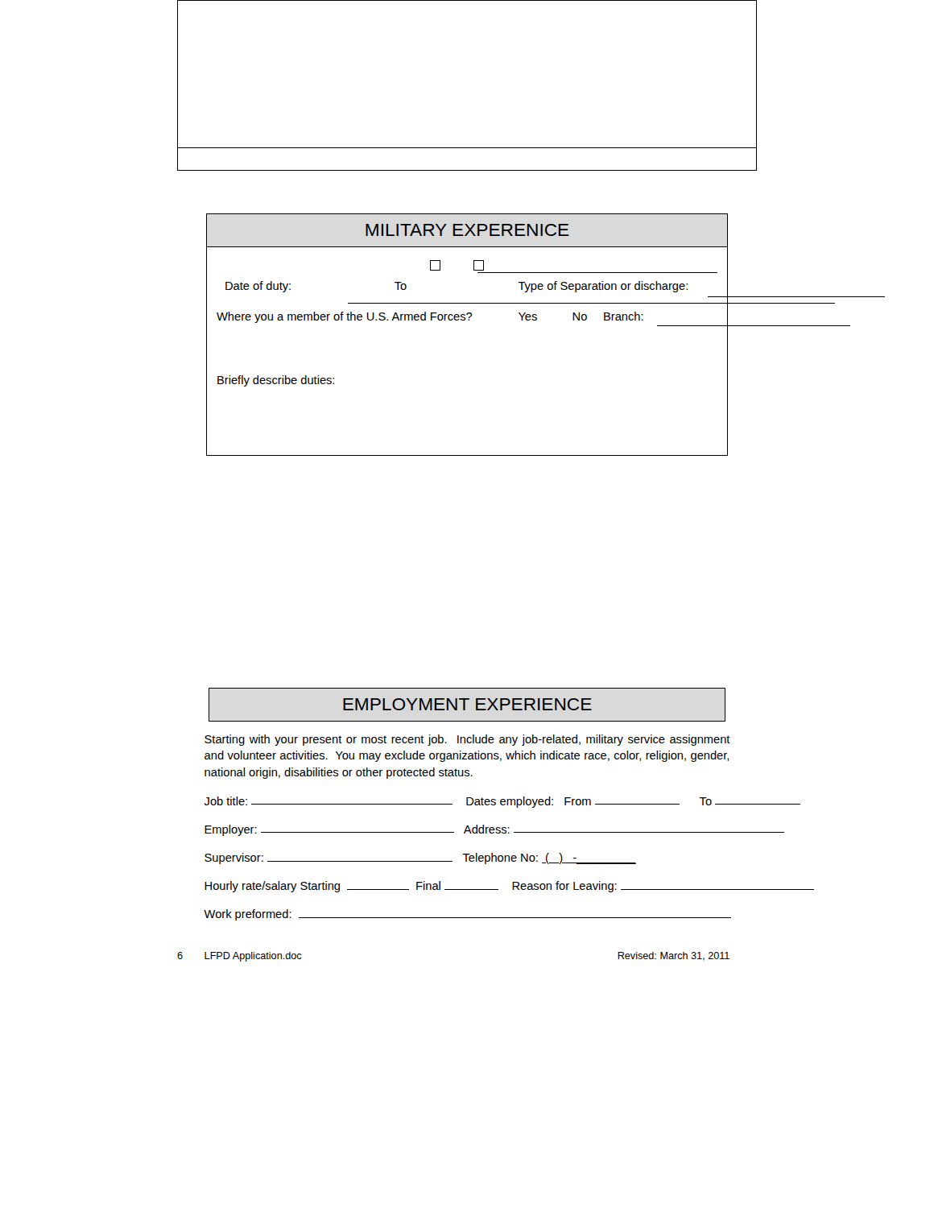MILITARY EXPERENICE
Date of duty: To Type of Separation or discharge:
Where you a member of the U.S. Armed Forces? Yes No Branch:
Briefly describe duties:
EMPLOYMENT EXPERIENCE
Starting with your present or most recent job. Include any job-related, military service assignment and volunteer activities. You may exclude organizations, which indicate race, color, religion, gender, national origin, disabilities or other protected status.
Job title: Dates employed: From To
Employer: Address:
Supervisor: Telephone No: ( ) -_________
Hourly rate/salary Starting Final Reason for Leaving:
Work preformed:
LFPD Application.doc 6 Revised: March 31, 2011